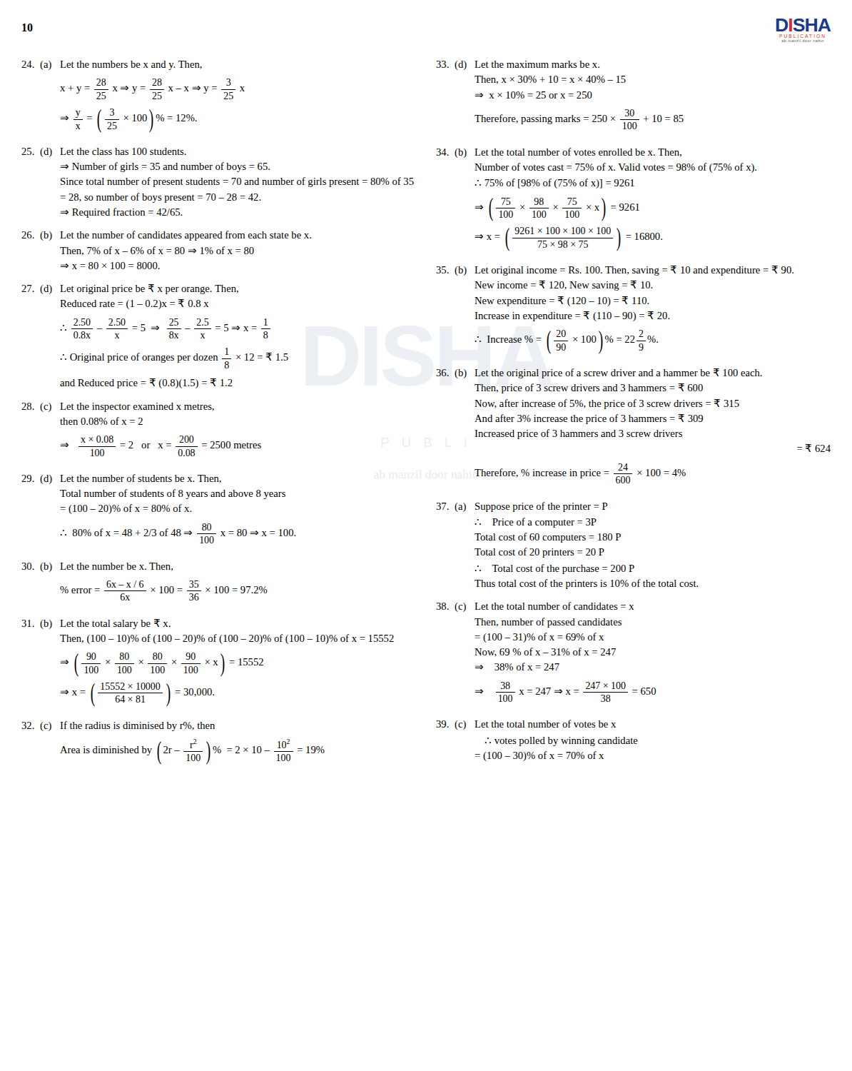10
DISHA
PUBLICATION
ab manzil door nahin
DISHA
P U B L I
ab manzil door nahin
24.
(a)
Let the numbers be x and y. Then, x + y = 2825 x ⇒ y = 2825 x – x ⇒ y = 325 x ⇒ yx = (325 × 100)% = 12%.
25.
(d)
Let the class has 100 students.
⇒ Number of girls = 35 and number of boys = 65.
Since total number of present students = 70 and number of girls present = 80% of 35 = 28, so number of boys present = 70 – 28 = 42.
⇒ Required fraction = 42/65.
26.
(b)
Let the number of candidates appeared from each state be x.
Then, 7% of x – 6% of x = 80 ⇒ 1% of x = 80
⇒ x = 80 × 100 = 8000.
27.
(d)
Let original price be ₹ x per orange. Then,
Reduced rate = (1 – 0.2)x = ₹ 0.8 x ∴ 2.500.8x – 2.50 x = 5 ⇒ 258x – 2.5 x = 5 ⇒ x = 18 ∴ Original price of oranges per dozen 18 × 12 = ₹ 1.5 and Reduced price = ₹ (0.8)(1.5) = ₹ 1.2
28.
(c)
Let the inspector examined x metres,
then 0.08% of x = 2 ⇒ x × 0.08100 = 2 or x = 2000.08 = 2500 metres
29.
(d)
Let the number of students be x. Then,
Total number of students of 8 years and above 8 years
= (100 – 20)% of x = 80% of x. ∴ 80% of x = 48 + 2/3 of 48 ⇒ 80100 x = 80 ⇒ x = 100.
30.
(b)
Let the number be x. Then, % error = 6x – x / 66x × 100 = 3536 × 100 = 97.2%
31.
(b)
Let the total salary be ₹ x.
Then, (100 – 10)% of (100 – 20)% of (100 – 20)% of (100 – 10)% of x = 15552 ⇒ (90100 × 80100 × 80100 × 90100 × x) = 15552 ⇒ x = (15552 × 1000064 × 81) = 30,000.
32.
(c)
If the radius is diminised by r%, then Area is diminished by (2r – r2100)% = 2 × 10 – 102100 = 19%
33.
(d)
Let the maximum marks be x.
Then, x × 30% + 10 = x × 40% – 15
⇒ x × 10% = 25 or x = 250 Therefore, passing marks = 250 × 30100 + 10 = 85
34.
(b)
Let the total number of votes enrolled be x. Then,
Number of votes cast = 75% of x. Valid votes = 98% of (75% of x).
∴ 75% of [98% of (75% of x)] = 9261 ⇒ (75100 × 98100 × 75100 × x) = 9261 ⇒ x = (9261 × 100 × 100 × 10075 × 98 × 75) = 16800.
35.
(b)
Let original income = Rs. 100. Then, saving = ₹ 10 and expenditure = ₹ 90.
New income = ₹ 120, New saving = ₹ 10.
New expenditure = ₹ (120 – 10) = ₹ 110.
Increase in expenditure = ₹ (110 – 90) = ₹ 20. ∴ Increase % = (2090 × 100)% = 2229%.
36.
(b)
Let the original price of a screw driver and a hammer be ₹ 100 each.
Then, price of 3 screw drivers and 3 hammers = ₹ 600
Now, after increase of 5%, the price of 3 screw drivers = ₹ 315
And after 3% increase the price of 3 hammers = ₹ 309
Increased price of 3 hammers and 3 screw drivers
= ₹ 624
Therefore, % increase in price = 24600 × 100 = 4%
37.
(a)
Suppose price of the printer = P
∴ Price of a computer = 3P
Total cost of 60 computers = 180 P
Total cost of 20 printers = 20 P
∴ Total cost of the purchase = 200 P
Thus total cost of the printers is 10% of the total cost.
38.
(c)
Let the total number of candidates = x
Then, number of passed candidates
= (100 – 31)% of x = 69% of x
Now, 69 % of x – 31% of x = 247
⇒ 38% of x = 247 ⇒ 38100 x = 247 ⇒ x = 247 × 10038 = 650
39.
(c)
Let the total number of votes be x
∴ votes polled by winning candidate
= (100 – 30)% of x = 70% of x